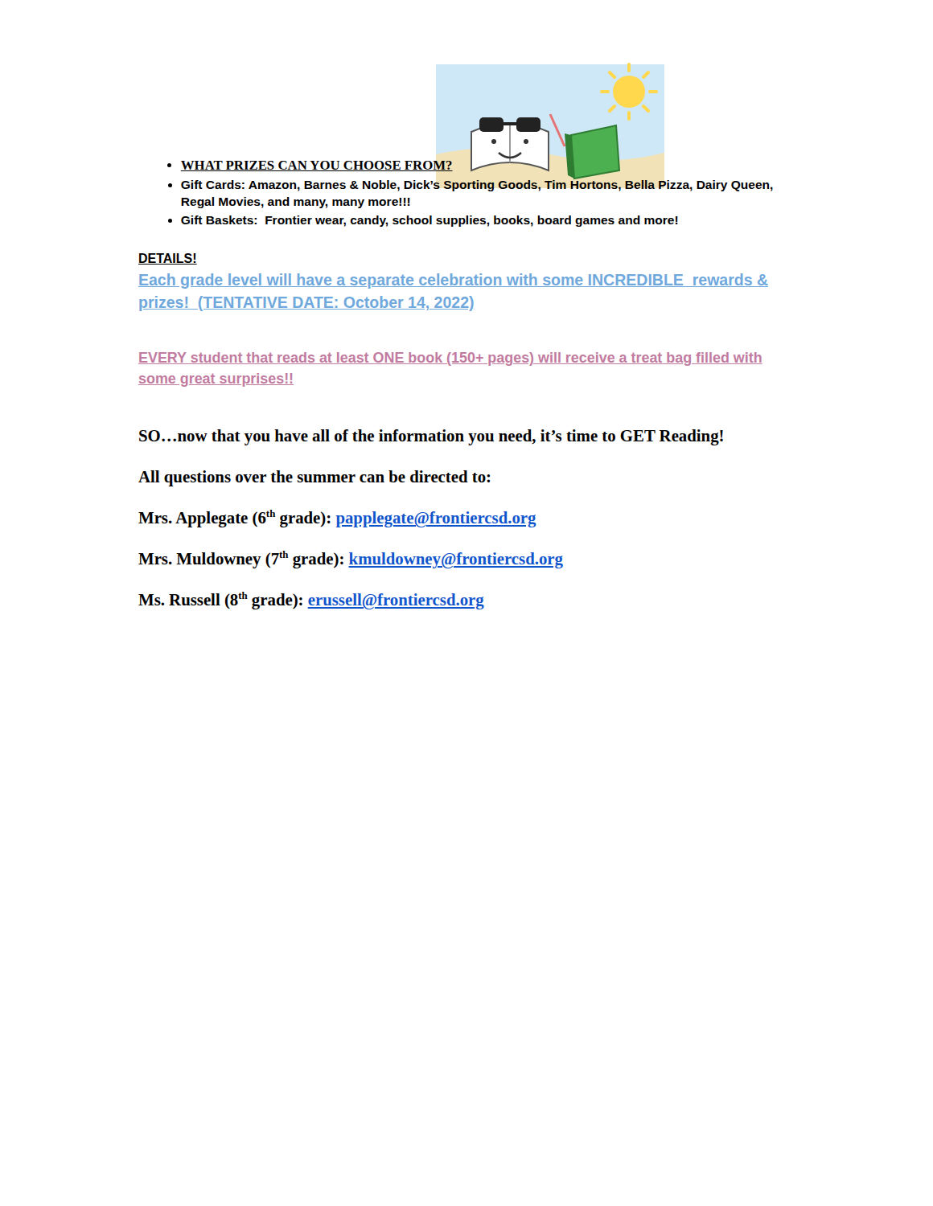WHAT PRIZES CAN YOU CHOOSE FROM?
Gift Cards: Amazon, Barnes & Noble, Dick’s Sporting Goods, Tim Hortons, Bella Pizza, Dairy Queen, Regal Movies, and many, many more!!!
Gift Baskets: Frontier wear, candy, school supplies, books, board games and more!
DETAILS!
Each grade level will have a separate celebration with some INCREDIBLE rewards & prizes! (TENTATIVE DATE: October 14, 2022)
EVERY student that reads at least ONE book (150+ pages) will receive a treat bag filled with some great surprises!!
SO…now that you have all of the information you need, it’s time to GET Reading!
All questions over the summer can be directed to:
Mrs. Applegate (6th grade): papplegate@frontiercsd.org
Mrs. Muldowney (7th grade): kmuldowney@frontiercsd.org
Ms. Russell (8th grade): erussell@frontiercsd.org